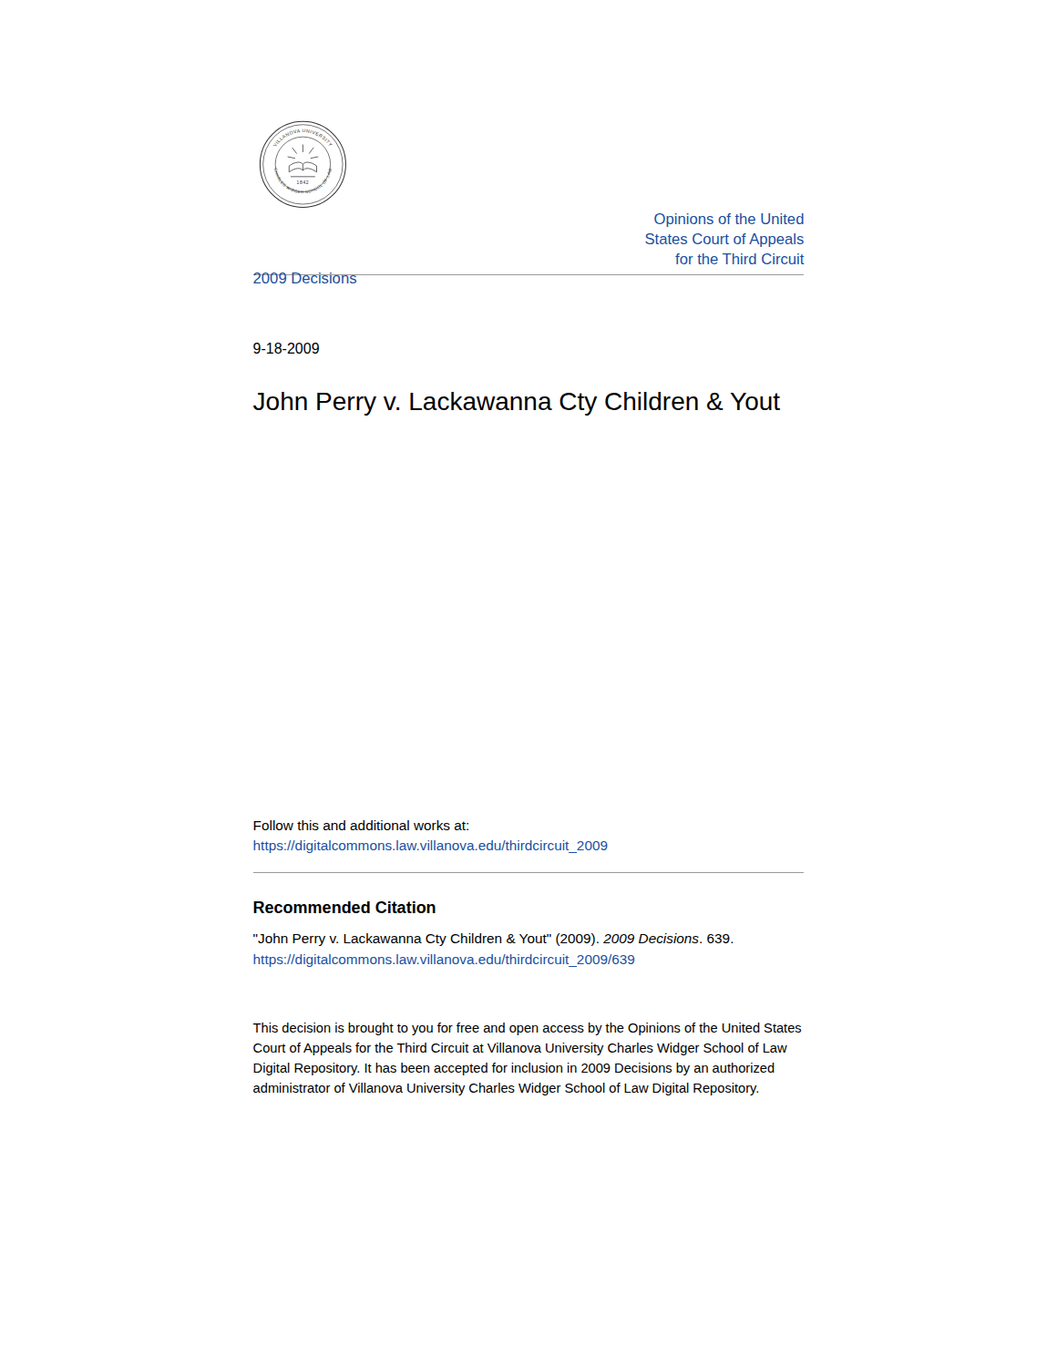VILLANOVA UNIVERSITY CHARLES WIDGER SCHOOL OF LAW 1842
Opinions of the United
States Court of Appeals
for the Third Circuit
2009 Decisions
9-18-2009
John Perry v. Lackawanna Cty Children & Yout
Follow this and additional works at: https://digitalcommons.law.villanova.edu/thirdcircuit_2009
Recommended Citation
"John Perry v. Lackawanna Cty Children & Yout" (2009). 2009 Decisions. 639.
https://digitalcommons.law.villanova.edu/thirdcircuit_2009/639
This decision is brought to you for free and open access by the Opinions of the United States Court of Appeals for the Third Circuit at Villanova University Charles Widger School of Law Digital Repository. It has been accepted for inclusion in 2009 Decisions by an authorized administrator of Villanova University Charles Widger School of Law Digital Repository.